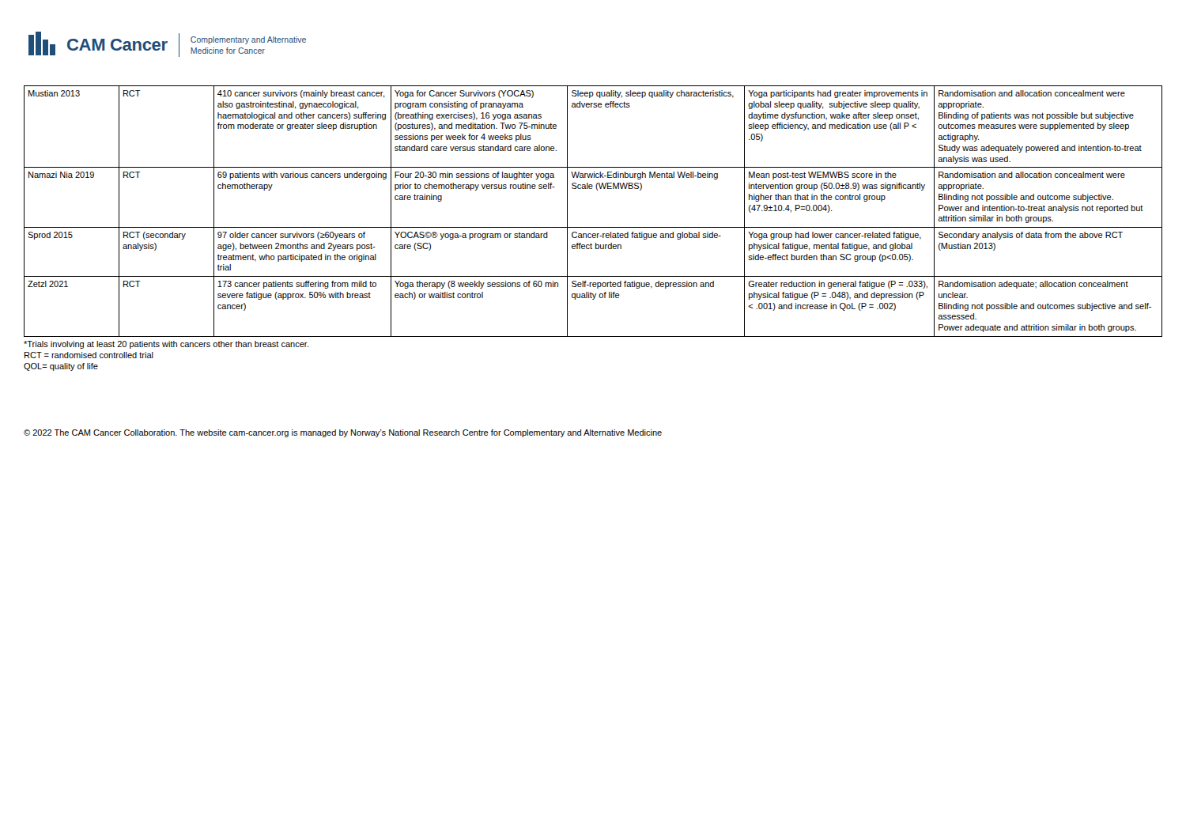CAM Cancer
Complementary and Alternative
Medicine for Cancer
| Mustian 2013 | RCT | 410 cancer survivors (mainly breast cancer, also gastrointestinal, gynaecological, haematological and other cancers) suffering from moderate or greater sleep disruption | Yoga for Cancer Survivors (YOCAS) program consisting of pranayama (breathing exercises), 16 yoga asanas (postures), and meditation. Two 75-minute sessions per week for 4 weeks plus standard care versus standard care alone. | Sleep quality, sleep quality characteristics, adverse effects | Yoga participants had greater improvements in global sleep quality, subjective sleep quality, daytime dysfunction, wake after sleep onset, sleep efficiency, and medication use (all P < .05) | Randomisation and allocation concealment were appropriate. Blinding of patients was not possible but subjective outcomes measures were supplemented by sleep actigraphy. Study was adequately powered and intention-to-treat analysis was used. |
| Namazi Nia 2019 | RCT | 69 patients with various cancers undergoing chemotherapy | Four 20-30 min sessions of laughter yoga prior to chemotherapy versus routine self-care training | Warwick-Edinburgh Mental Well-being Scale (WEMWBS) | Mean post-test WEMWBS score in the intervention group (50.0±8.9) was significantly higher than that in the control group (47.9±10.4, P=0.004). | Randomisation and allocation concealment were appropriate. Blinding not possible and outcome subjective. Power and intention-to-treat analysis not reported but attrition similar in both groups. |
| Sprod 2015 | RCT (secondary analysis) | 97 older cancer survivors (≥60years of age), between 2months and 2years post-treatment, who participated in the original trial | YOCAS©® yoga-a program or standard care (SC) | Cancer-related fatigue and global side-effect burden | Yoga group had lower cancer-related fatigue, physical fatigue, mental fatigue, and global side-effect burden than SC group (p<0.05). | Secondary analysis of data from the above RCT (Mustian 2013) |
| Zetzl 2021 | RCT | 173 cancer patients suffering from mild to severe fatigue (approx. 50% with breast cancer) | Yoga therapy (8 weekly sessions of 60 min each) or waitlist control | Self-reported fatigue, depression and quality of life | Greater reduction in general fatigue (P = .033), physical fatigue (P = .048), and depression (P < .001) and increase in QoL (P = .002) | Randomisation adequate; allocation concealment unclear. Blinding not possible and outcomes subjective and self-assessed. Power adequate and attrition similar in both groups. |
*Trials involving at least 20 patients with cancers other than breast cancer.
RCT = randomised controlled trial
QOL= quality of life
© 2022 The CAM Cancer Collaboration. The website cam-cancer.org is managed by Norway’s National Research Centre for Complementary and Alternative Medicine